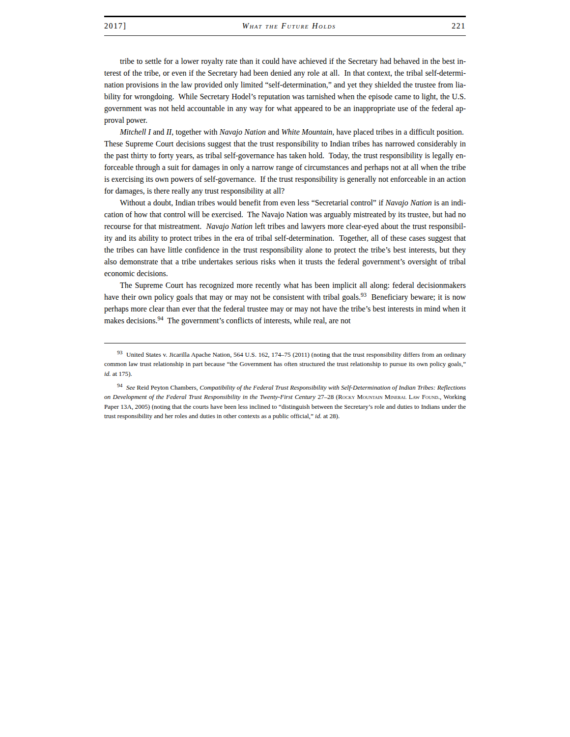2017] What the Future Holds 221
tribe to settle for a lower royalty rate than it could have achieved if the Secretary had behaved in the best interest of the tribe, or even if the Secretary had been denied any role at all. In that context, the tribal self-determination provisions in the law provided only limited “self-determination,” and yet they shielded the trustee from liability for wrongdoing. While Secretary Hodel’s reputation was tarnished when the episode came to light, the U.S. government was not held accountable in any way for what appeared to be an inappropriate use of the federal approval power.
Mitchell I and II, together with Navajo Nation and White Mountain, have placed tribes in a difficult position. These Supreme Court decisions suggest that the trust responsibility to Indian tribes has narrowed considerably in the past thirty to forty years, as tribal self-governance has taken hold. Today, the trust responsibility is legally enforceable through a suit for damages in only a narrow range of circumstances and perhaps not at all when the tribe is exercising its own powers of self-governance. If the trust responsibility is generally not enforceable in an action for damages, is there really any trust responsibility at all?
Without a doubt, Indian tribes would benefit from even less “Secretarial control” if Navajo Nation is an indication of how that control will be exercised. The Navajo Nation was arguably mistreated by its trustee, but had no recourse for that mistreatment. Navajo Nation left tribes and lawyers more clear-eyed about the trust responsibility and its ability to protect tribes in the era of tribal self-determination. Together, all of these cases suggest that the tribes can have little confidence in the trust responsibility alone to protect the tribe’s best interests, but they also demonstrate that a tribe undertakes serious risks when it trusts the federal government’s oversight of tribal economic decisions.
The Supreme Court has recognized more recently what has been implicit all along: federal decisionmakers have their own policy goals that may or may not be consistent with tribal goals.93 Beneficiary beware; it is now perhaps more clear than ever that the federal trustee may or may not have the tribe’s best interests in mind when it makes decisions.94 The government’s conflicts of interests, while real, are not
93 United States v. Jicarilla Apache Nation, 564 U.S. 162, 174–75 (2011) (noting that the trust responsibility differs from an ordinary common law trust relationship in part because “the Government has often structured the trust relationship to pursue its own policy goals,” id. at 175).
94 See Reid Peyton Chambers, Compatibility of the Federal Trust Responsibility with Self-Determination of Indian Tribes: Reflections on Development of the Federal Trust Responsibility in the Twenty-First Century 27–28 (Rocky Mountain Mineral Law Found., Working Paper 13A, 2005) (noting that the courts have been less inclined to “distinguish between the Secretary’s role and duties to Indians under the trust responsibility and her roles and duties in other contexts as a public official,” id. at 28).